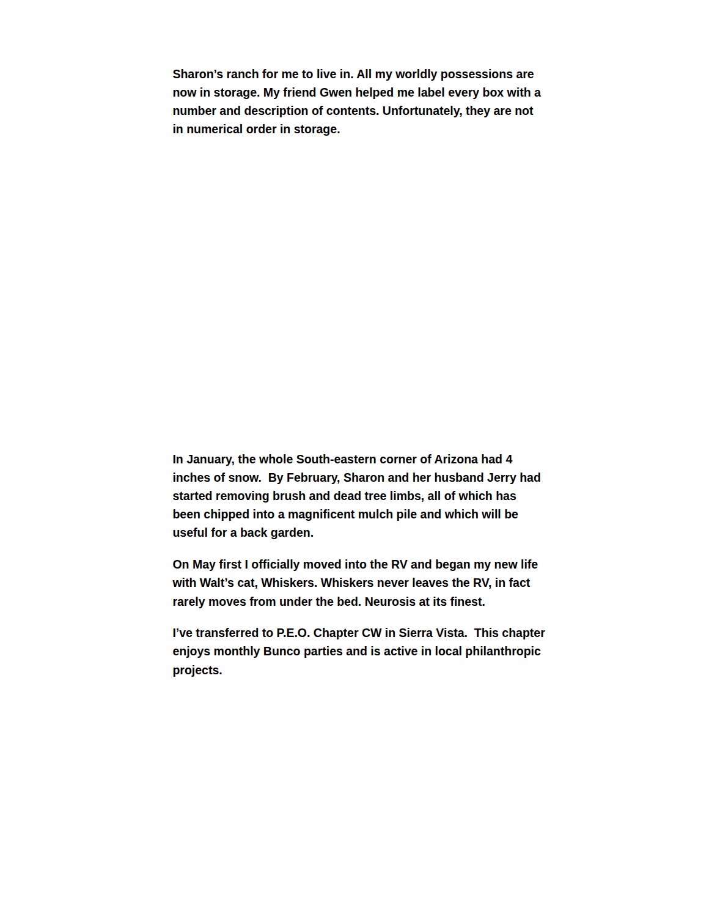Sharon’s ranch for me to live in. All my worldly possessions are now in storage. My friend Gwen helped me label every box with a number and description of contents. Unfortunately, they are not in numerical order in storage.
In January, the whole South-eastern corner of Arizona had 4 inches of snow. By February, Sharon and her husband Jerry had started removing brush and dead tree limbs, all of which has been chipped into a magnificent mulch pile and which will be useful for a back garden.
On May first I officially moved into the RV and began my new life with Walt’s cat, Whiskers. Whiskers never leaves the RV, in fact rarely moves from under the bed. Neurosis at its finest.
I’ve transferred to P.E.O. Chapter CW in Sierra Vista. This chapter enjoys monthly Bunco parties and is active in local philanthropic projects.